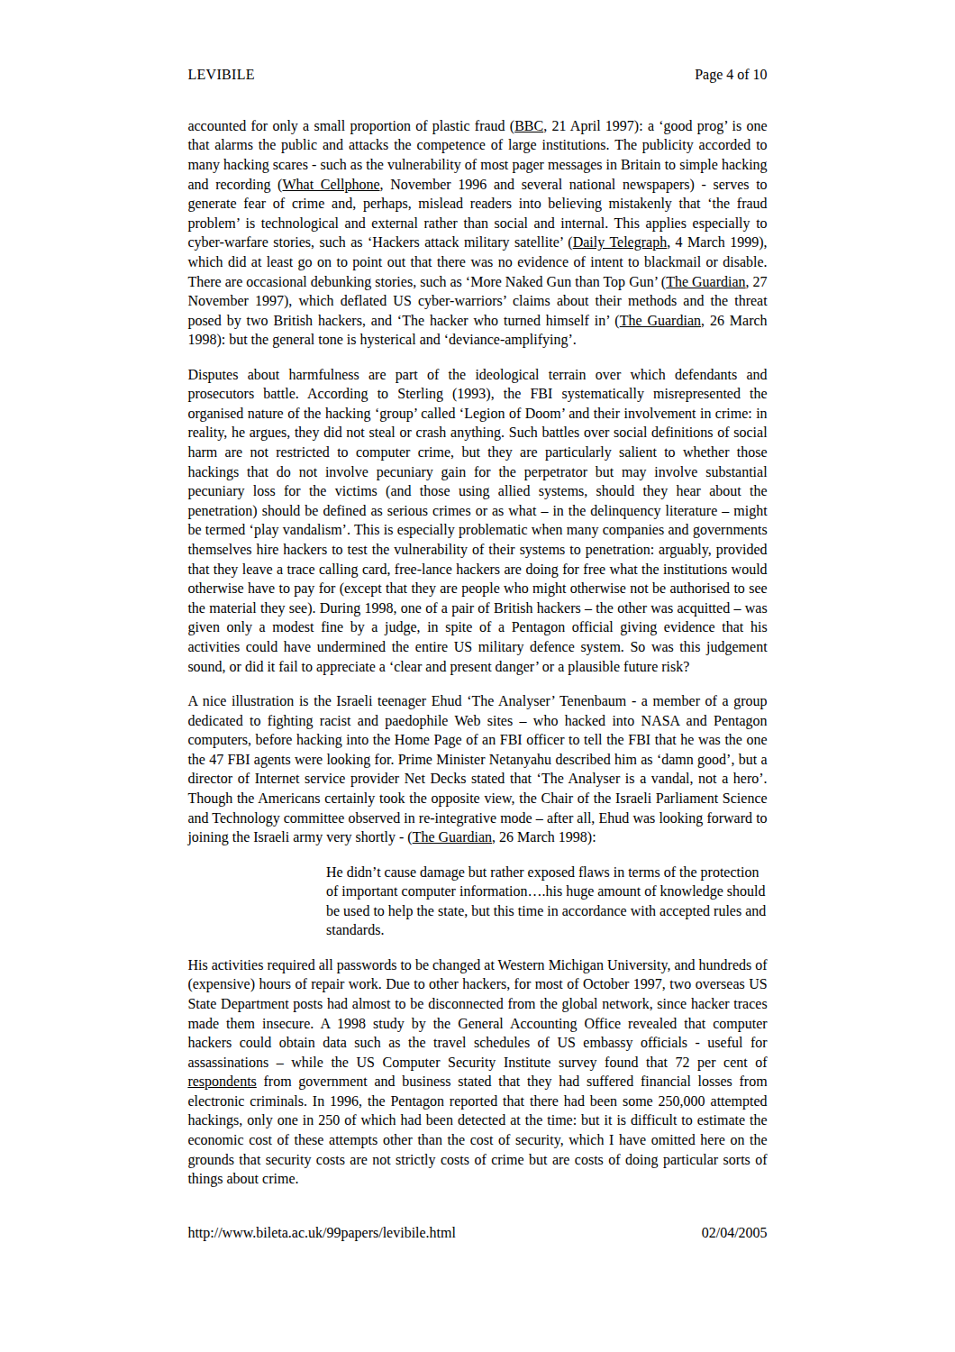LEVIBILE Page 4 of 10
accounted for only a small proportion of plastic fraud (BBC, 21 April 1997): a ‘good prog’ is one that alarms the public and attacks the competence of large institutions. The publicity accorded to many hacking scares - such as the vulnerability of most pager messages in Britain to simple hacking and recording (What Cellphone, November 1996 and several national newspapers) - serves to generate fear of crime and, perhaps, mislead readers into believing mistakenly that ‘the fraud problem’ is technological and external rather than social and internal. This applies especially to cyber-warfare stories, such as ‘Hackers attack military satellite’ (Daily Telegraph, 4 March 1999), which did at least go on to point out that there was no evidence of intent to blackmail or disable. There are occasional debunking stories, such as ‘More Naked Gun than Top Gun’ (The Guardian, 27 November 1997), which deflated US cyber-warriors’ claims about their methods and the threat posed by two British hackers, and ‘The hacker who turned himself in’ (The Guardian, 26 March 1998): but the general tone is hysterical and ‘deviance-amplifying’.
Disputes about harmfulness are part of the ideological terrain over which defendants and prosecutors battle. According to Sterling (1993), the FBI systematically misrepresented the organised nature of the hacking ‘group’ called ‘Legion of Doom’ and their involvement in crime: in reality, he argues, they did not steal or crash anything. Such battles over social definitions of social harm are not restricted to computer crime, but they are particularly salient to whether those hackings that do not involve pecuniary gain for the perpetrator but may involve substantial pecuniary loss for the victims (and those using allied systems, should they hear about the penetration) should be defined as serious crimes or as what – in the delinquency literature – might be termed ‘play vandalism’. This is especially problematic when many companies and governments themselves hire hackers to test the vulnerability of their systems to penetration: arguably, provided that they leave a trace calling card, free-lance hackers are doing for free what the institutions would otherwise have to pay for (except that they are people who might otherwise not be authorised to see the material they see). During 1998, one of a pair of British hackers – the other was acquitted – was given only a modest fine by a judge, in spite of a Pentagon official giving evidence that his activities could have undermined the entire US military defence system. So was this judgement sound, or did it fail to appreciate a ‘clear and present danger’ or a plausible future risk?
A nice illustration is the Israeli teenager Ehud ‘The Analyser’ Tenenbaum - a member of a group dedicated to fighting racist and paedophile Web sites – who hacked into NASA and Pentagon computers, before hacking into the Home Page of an FBI officer to tell the FBI that he was the one the 47 FBI agents were looking for. Prime Minister Netanyahu described him as ‘damn good’, but a director of Internet service provider Net Decks stated that ‘The Analyser is a vandal, not a hero’. Though the Americans certainly took the opposite view, the Chair of the Israeli Parliament Science and Technology committee observed in re-integrative mode – after all, Ehud was looking forward to joining the Israeli army very shortly - (The Guardian, 26 March 1998):
He didn’t cause damage but rather exposed flaws in terms of the protection of important computer information….his huge amount of knowledge should be used to help the state, but this time in accordance with accepted rules and standards.
His activities required all passwords to be changed at Western Michigan University, and hundreds of (expensive) hours of repair work. Due to other hackers, for most of October 1997, two overseas US State Department posts had almost to be disconnected from the global network, since hacker traces made them insecure. A 1998 study by the General Accounting Office revealed that computer hackers could obtain data such as the travel schedules of US embassy officials - useful for assassinations – while the US Computer Security Institute survey found that 72 per cent of respondents from government and business stated that they had suffered financial losses from electronic criminals. In 1996, the Pentagon reported that there had been some 250,000 attempted hackings, only one in 250 of which had been detected at the time: but it is difficult to estimate the economic cost of these attempts other than the cost of security, which I have omitted here on the grounds that security costs are not strictly costs of crime but are costs of doing particular sorts of things about crime.
http://www.bileta.ac.uk/99papers/levibile.html 02/04/2005